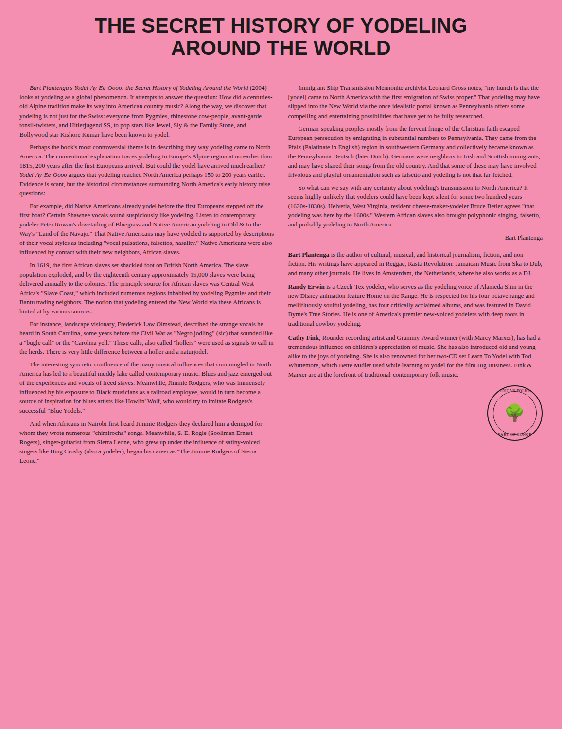The Secret History of Yodeling
Around the World
Bart Plantenga's Yodel-Ay-Ee-Oooo: the Secret History of Yodeling Around the World (2004) looks at yodeling as a global phenomenon. It attempts to answer the question: How did a centuries-old Alpine tradition make its way into American country music? Along the way, we discover that yodeling is not just for the Swiss: everyone from Pygmies, rhinestone cow-people, avant-garde tonsil-twisters, and Hitlerjugend SS, to pop stars like Jewel, Sly & the Family Stone, and Bollywood star Kishore Kumar have been known to yodel.
Perhaps the book's most controversial theme is in describing they way yodeling came to North America. The conventional explanation traces yodeling to Europe's Alpine region at no earlier than 1815, 200 years after the first Europeans arrived. But could the yodel have arrived much earlier? Yodel-Ay-Ee-Oooo argues that yodeling reached North America perhaps 150 to 200 years earlier. Evidence is scant, but the historical circumstances surrounding North America's early history raise questions:
For example, did Native Americans already yodel before the first Europeans stepped off the first boat? Certain Shawnee vocals sound suspiciously like yodeling. Listen to contemporary yodeler Peter Rowan's dovetailing of Bluegrass and Native American yodeling in Old & In the Way's "Land of the Navajo." That Native Americans may have yodeled is supported by descriptions of their vocal styles as including "vocal pulsations, falsettos, nasality." Native Americans were also influenced by contact with their new neighbors, African slaves.
In 1619, the first African slaves set shackled foot on British North America. The slave population exploded, and by the eighteenth century approximately 15,000 slaves were being delivered annually to the colonies. The principle source for African slaves was Central West Africa's "Slave Coast," which included numerous regions inhabited by yodeling Pygmies and their Bantu trading neighbors. The notion that yodeling entered the New World via these Africans is hinted at by various sources.
For instance, landscape visionary, Frederick Law Olmstead, described the strange vocals he heard in South Carolina, some years before the Civil War as "Negro jodling" (sic) that sounded like a "bugle call" or the "Carolina yell." These calls, also called "hollers" were used as signals to call in the herds. There is very little difference between a holler and a naturjodel.
The interesting syncretic confluence of the many musical influences that commingled in North America has led to a beautiful muddy lake called contemporary music. Blues and jazz emerged out of the experiences and vocals of freed slaves. Meanwhile, Jimmie Rodgers, who was immensely influenced by his exposure to Black musicians as a railroad employee, would in turn become a source of inspiration for blues artists like Howlin' Wolf, who would try to imitate Rodgers's successful "Blue Yodels."
And when Africans in Nairobi first heard Jimmie Rodgers they declared him a demigod for whom they wrote numerous "chimirocha" songs. Meanwhile, S. E. Rogie (Sooliman Ernest Rogers), singer-guitarist from Sierra Leone, who grew up under the influence of satiny-voiced singers like Bing Crosby (also a yodeler), began his career as "The Jimmie Rodgers of Sierra Leone."
Immigrant Ship Transmission Mennonite archivist Leonard Gross notes, "my hunch is that the [yodel] came to North America with the first emigration of Swiss proper." That yodeling may have slipped into the New World via the once idealistic portal known as Pennsylvania offers some compelling and entertaining possibilities that have yet to be fully researched.
German-speaking peoples mostly from the fervent fringe of the Christian faith escaped European persecution by emigrating in substantial numbers to Pennsylvania. They came from the Pfalz (Palatinate in English) region in southwestern Germany and collectively became known as the Pennsylvania Deutsch (later Dutch). Germans were neighbors to Irish and Scottish immigrants, and may have shared their songs from the old country. And that some of these may have involved frivolous and playful ornamentation such as falsetto and yodeling is not that far-fetched.
So what can we say with any certainty about yodeling's transmission to North America? It seems highly unlikely that yodelers could have been kept silent for some two hundred years (1620s-1830s). Helvetia, West Virginia, resident cheese-maker-yodeler Bruce Betler agrees "that yodeling was here by the 1600s." Western African slaves also brought polyphonic singing, falsetto, and probably yodeling to North America.
-Bart Plantenga
Bart Plantenga is the author of cultural, musical, and historical journalism, fiction, and non-fiction. His writings have appeared in Reggae, Rasta Revolution: Jamaican Music from Ska to Dub, and many other journals. He lives in Amsterdam, the Netherlands, where he also works as a DJ.
Randy Erwin is a Czech-Tex yodeler, who serves as the yodeling voice of Alameda Slim in the new Disney animation feature Home on the Range. He is respected for his four-octave range and mellifluously soulful yodeling, has four critically acclaimed albums, and was featured in David Byrne's True Stories. He is one of America's premier new-voiced yodelers with deep roots in traditional cowboy yodeling.
Cathy Fink, Rounder recording artist and Grammy-Award winner (with Marcy Marxer), has had a tremendous influence on children's appreciation of music. She has also introduced old and young alike to the joys of yodeling. She is also renowned for her two-CD set Learn To Yodel with Tod Whittemore, which Bette Midler used while learning to yodel for the film Big Business. Fink & Marxer are at the forefront of traditional-contemporary folk music.
AMERICAN FOLKLIFE LIBRARY OF CONGRESS THE CENTER
🌳